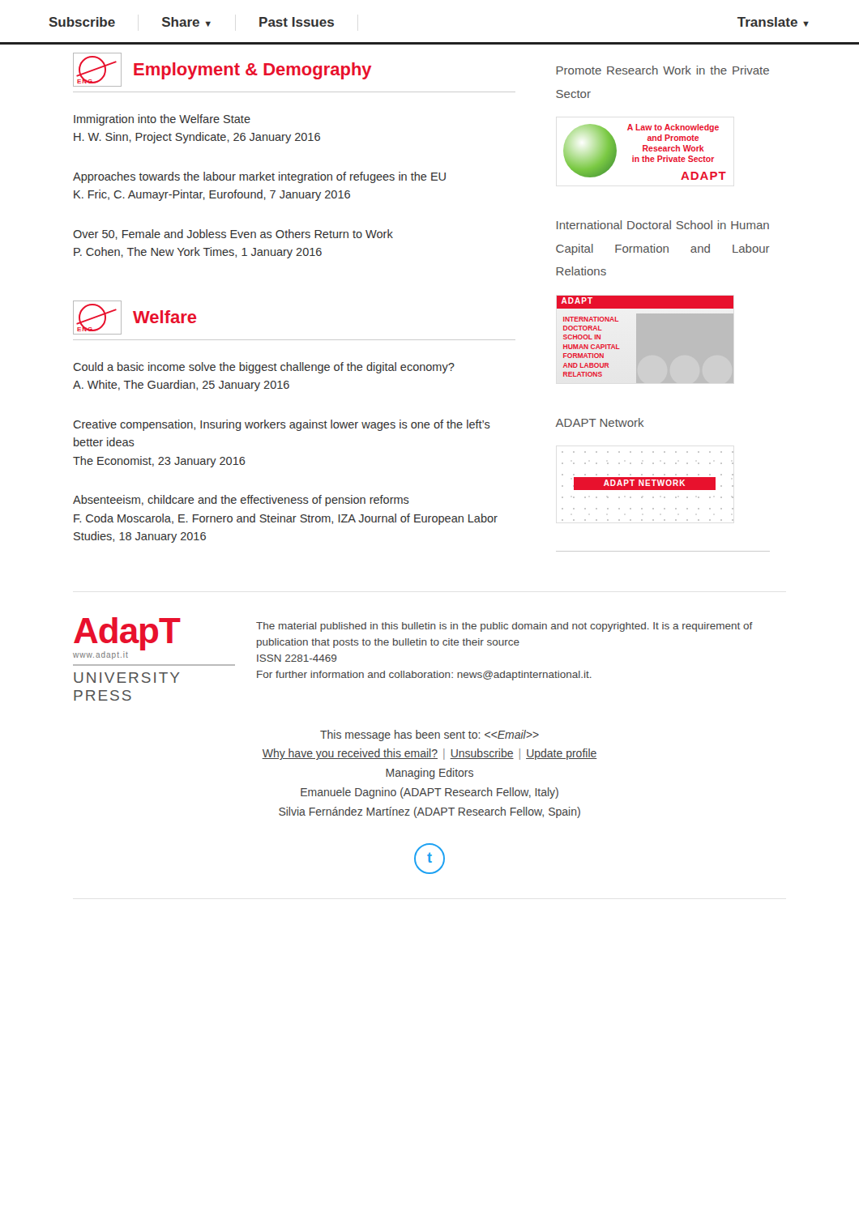Subscribe
Share ▼
Past Issues
Translate ▼
ENG
Employment & Demography
Immigration into the Welfare State H. W. Sinn, Project Syndicate, 26 January 2016
Approaches towards the labour market integration of refugees in the EU K. Fric, C. Aumayr-Pintar, Eurofound, 7 January 2016
Over 50, Female and Jobless Even as Others Return to Work P. Cohen, The New York Times, 1 January 2016
ENG
Welfare
Could a basic income solve the biggest challenge of the digital economy? A. White, The Guardian, 25 January 2016
Creative compensation, Insuring workers against lower wages is one of the left’s better ideas The Economist, 23 January 2016
Absenteeism, childcare and the effectiveness of pension reforms F. Coda Moscarola, E. Fornero and Steinar Strom, IZA Journal of European Labor Studies, 18 January 2016
Promote Research Work in the Private Sector
A Law to Acknowledge
and Promote
Research Work
in the Private Sector
ADAPT
International Doctoral School in Human Capital Formation and Labour Relations
ADAPT
INTERNATIONAL
DOCTORAL
SCHOOL IN
HUMAN CAPITAL
FORMATION
AND LABOUR
RELATIONS
ADAPT Network
ADAPT NETWORK
AdapT
www.adapt.it
UNIVERSITY PRESS
The material published in this bulletin is in the public domain and not copyrighted. It is a requirement of publication that posts to the bulletin to cite their source
ISSN 2281-4469
For further information and collaboration: news@adaptinternational.it.
This message has been sent to: <<Email>>
Why have you received this email?|Unsubscribe|Update profile
Managing Editors
Emanuele Dagnino (ADAPT Research Fellow, Italy)
Silvia Fernández Martínez (ADAPT Research Fellow, Spain)
t